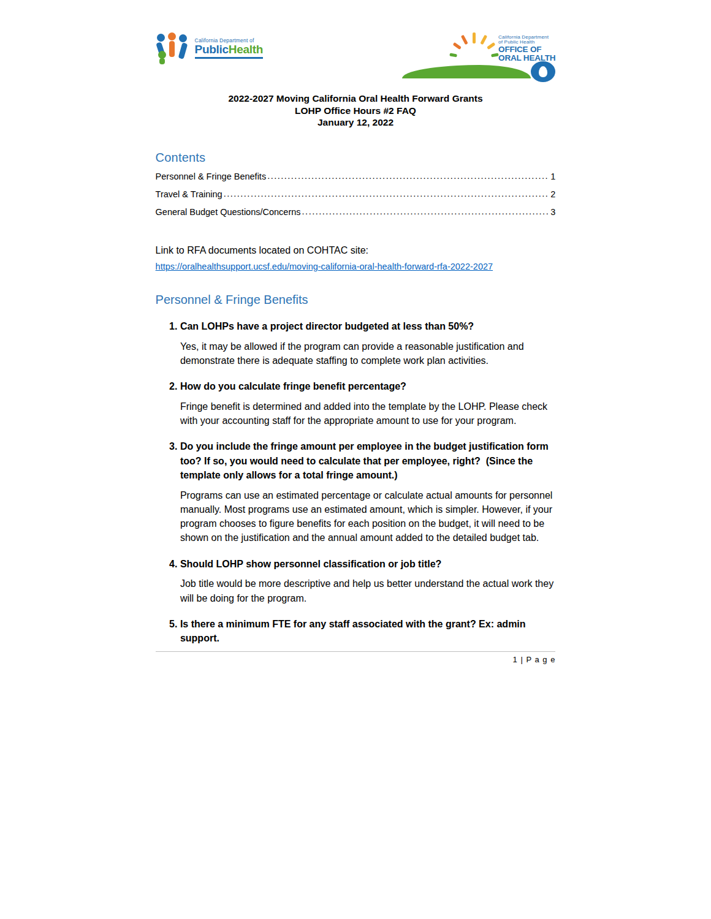California Department of PublicHealth
California Department of Public Health OFFICE OF ORAL HEALTH
2022-2027 Moving California Oral Health Forward Grants
LOHP Office Hours #2 FAQ
January 12, 2022
Contents
Personnel & Fringe Benefits ................................................................................................................................. 1
Travel & Training ............................................................................................................................................. 2
General Budget Questions/Concerns ................................................................................................. 3
Link to RFA documents located on COHTAC site:
https://oralhealthsupport.ucsf.edu/moving-california-oral-health-forward-rfa-2022-2027
Personnel & Fringe Benefits
Can LOHPs have a project director budgeted at less than 50%?
Yes, it may be allowed if the program can provide a reasonable justification and demonstrate there is adequate staffing to complete work plan activities.
How do you calculate fringe benefit percentage?
Fringe benefit is determined and added into the template by the LOHP. Please check with your accounting staff for the appropriate amount to use for your program.
Do you include the fringe amount per employee in the budget justification form too? If so, you would need to calculate that per employee, right? (Since the template only allows for a total fringe amount.)
Programs can use an estimated percentage or calculate actual amounts for personnel manually. Most programs use an estimated amount, which is simpler. However, if your program chooses to figure benefits for each position on the budget, it will need to be shown on the justification and the annual amount added to the detailed budget tab.
Should LOHP show personnel classification or job title?
Job title would be more descriptive and help us better understand the actual work they will be doing for the program.
Is there a minimum FTE for any staff associated with the grant? Ex: admin support.
1 | P a g e